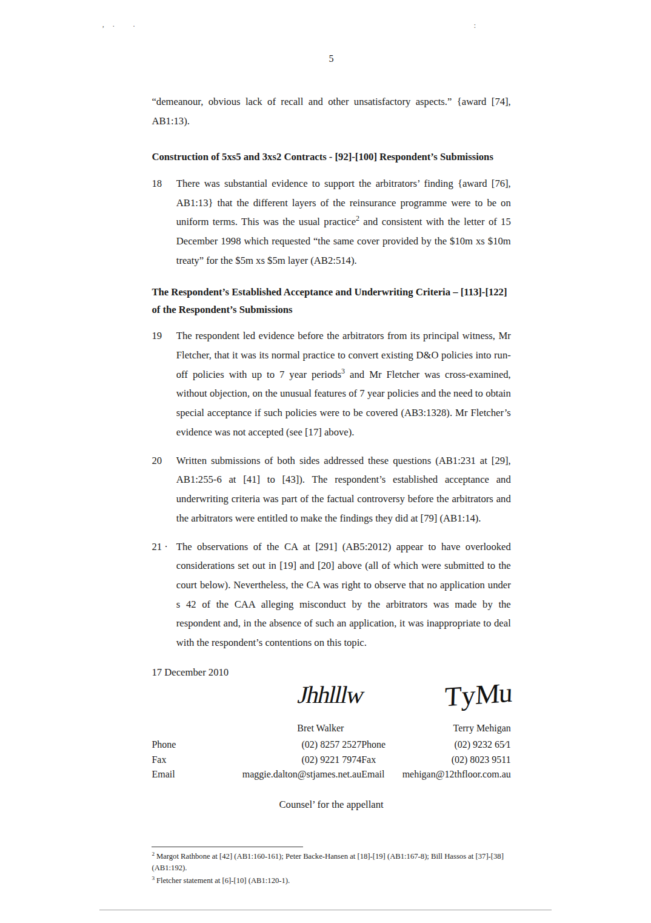, . .
:
5
“demeanour, obvious lack of recall and other unsatisfactory aspects.” {award [74], AB1:13).
Construction of 5xs5 and 3xs2 Contracts ‑ [92]-[100] Respondent’s Submissions
18 There was substantial evidence to support the arbitrators’ finding {award [76], AB1:13} that the different layers of the reinsurance programme were to be on uniform terms. This was the usual practice2 and consistent with the letter of 15 December 1998 which requested “the same cover provided by the $10m xs $10m treaty” for the $5m xs $5m layer (AB2:514).
The Respondent’s Established Acceptance and Underwriting Criteria – [113]-[122] of the Respondent’s Submissions
19 The respondent led evidence before the arbitrators from its principal witness, Mr Fletcher, that it was its normal practice to convert existing D&O policies into run-off policies with up to 7 year periods3 and Mr Fletcher was cross-examined, without objection, on the unusual features of 7 year policies and the need to obtain special acceptance if such policies were to be covered (AB3:1328). Mr Fletcher’s evidence was not accepted (see [17] above).
20 Written submissions of both sides addressed these questions (AB1:231 at [29], AB1:255-6 at [41] to [43]). The respondent’s established acceptance and underwriting criteria was part of the factual controversy before the arbitrators and the arbitrators were entitled to make the findings they did at [79] (AB1:14).
21 ·The observations of the CA at [291] (AB5:2012) appear to have overlooked considerations set out in [19] and [20] above (all of which were submitted to the court below). Nevertheless, the CA was right to observe that no application under s 42 of the CAA alleging misconduct by the arbitrators was made by the respondent and, in the absence of such an application, it was inappropriate to deal with the respondent’s contentions on this topic.
17 December 2010
| | Jhhlllw Bret Walker | | T y Mu Terry Mehigan |
| Phone | (02) 8257 2527 | Phone | (02) 9232 65⁄1 |
| Fax | (02) 9221 7974 | Fax | (02) 8023 9511 |
| Email | maggie.dalton@stjames.net.au | Email | mehigan@12thfloor.com.au |
Counsel’ for the appellant
2Margot Rathbone at [42] (AB1:160-161); Peter Backe-Hansen at [18]-[19] (AB1:167-8); Bill Hassos at [37]-[38] (AB1:192).
3Fletcher statement at [6]-[10] (AB1:120-1).